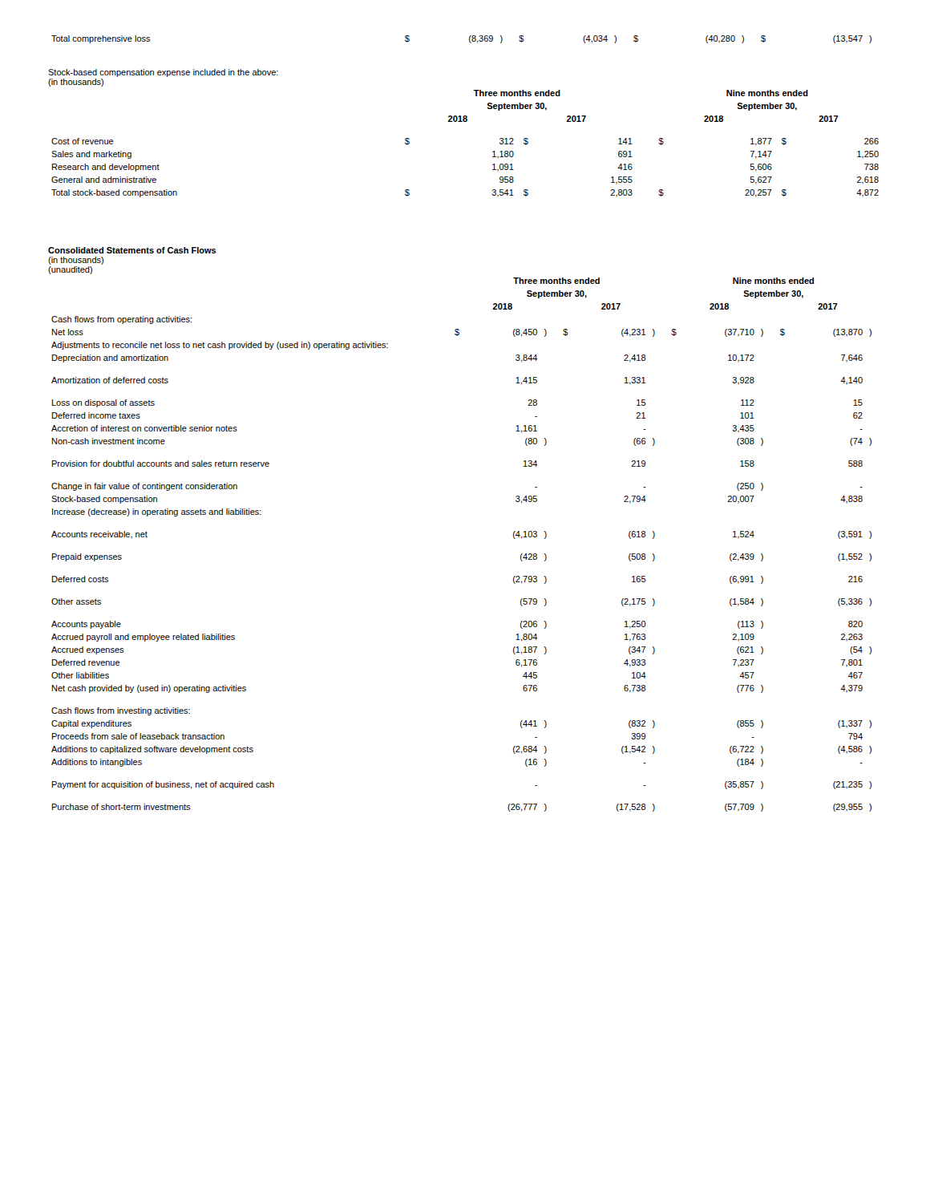| Total comprehensive loss | $ | (8,369 | ) | $ | (4,034 | ) | $ | (40,280 | ) | $ | (13,547 | ) |
Stock-based compensation expense included in the above:
(in thousands)
| | Three months ended | | Nine months ended |
| | September 30, | | September 30, |
| | 2018 | 2017 | | 2018 | 2017 |
| Cost of revenue | $ | 312 | $ | 141 | | $ | 1,877 | $ | 266 |
| Sales and marketing | | 1,180 | | 691 | | | 7,147 | | 1,250 |
| Research and development | | 1,091 | | 416 | | | 5,606 | | 738 |
| General and administrative | | 958 | | 1,555 | | | 5,627 | | 2,618 |
| Total stock-based compensation | $ | 3,541 | $ | 2,803 | | $ | 20,257 | $ | 4,872 |
Consolidated Statements of Cash Flows
(in thousands)
(unaudited)
| | Three months ended | Nine months ended |
| | September 30, | September 30, |
| | 2018 | 2017 | 2018 | 2017 |
| Cash flows from operating activities: | |
| Net loss | $ | (8,450 | ) | $ | (4,231 | ) | $ | (37,710 | ) | $ | (13,870 | ) |
| Adjustments to reconcile net loss to net cash provided by (used in) operating activities: | |
| Depreciation and amortization | | 3,844 | | | 2,418 | | | 10,172 | | | 7,646 | |
| Amortization of deferred costs | | 1,415 | | | 1,331 | | | 3,928 | | | 4,140 | |
| Loss on disposal of assets | | 28 | | | 15 | | | 112 | | | 15 | |
| Deferred income taxes | | - | | | 21 | | | 101 | | | 62 | |
| Accretion of interest on convertible senior notes | | 1,161 | | | - | | | 3,435 | | | - | |
| Non-cash investment income | | (80 | ) | | (66 | ) | | (308 | ) | | (74 | ) |
| Provision for doubtful accounts and sales return reserve | | 134 | | | 219 | | | 158 | | | 588 | |
| Change in fair value of contingent consideration | | - | | | - | | | (250 | ) | | - | |
| Stock-based compensation | | 3,495 | | | 2,794 | | | 20,007 | | | 4,838 | |
| Increase (decrease) in operating assets and liabilities: | |
| Accounts receivable, net | | (4,103 | ) | | (618 | ) | | 1,524 | | | (3,591 | ) |
| Prepaid expenses | | (428 | ) | | (508 | ) | | (2,439 | ) | | (1,552 | ) |
| Deferred costs | | (2,793 | ) | | 165 | | | (6,991 | ) | | 216 | |
| Other assets | | (579 | ) | | (2,175 | ) | | (1,584 | ) | | (5,336 | ) |
| Accounts payable | | (206 | ) | | 1,250 | | | (113 | ) | | 820 | |
| Accrued payroll and employee related liabilities | | 1,804 | | | 1,763 | | | 2,109 | | | 2,263 | |
| Accrued expenses | | (1,187 | ) | | (347 | ) | | (621 | ) | | (54 | ) |
| Deferred revenue | | 6,176 | | | 4,933 | | | 7,237 | | | 7,801 | |
| Other liabilities | | 445 | | | 104 | | | 457 | | | 467 | |
| Net cash provided by (used in) operating activities | | 676 | | | 6,738 | | | (776 | ) | | 4,379 | |
| Cash flows from investing activities: | |
| Capital expenditures | | (441 | ) | | (832 | ) | | (855 | ) | | (1,337 | ) |
| Proceeds from sale of leaseback transaction | | - | | | 399 | | | - | | | 794 | |
| Additions to capitalized software development costs | | (2,684 | ) | | (1,542 | ) | | (6,722 | ) | | (4,586 | ) |
| Additions to intangibles | | (16 | ) | | - | | | (184 | ) | | - | |
| Payment for acquisition of business, net of acquired cash | | - | | | - | | | (35,857 | ) | | (21,235 | ) |
| Purchase of short-term investments | | (26,777 | ) | | (17,528 | ) | | (57,709 | ) | | (29,955 | ) |